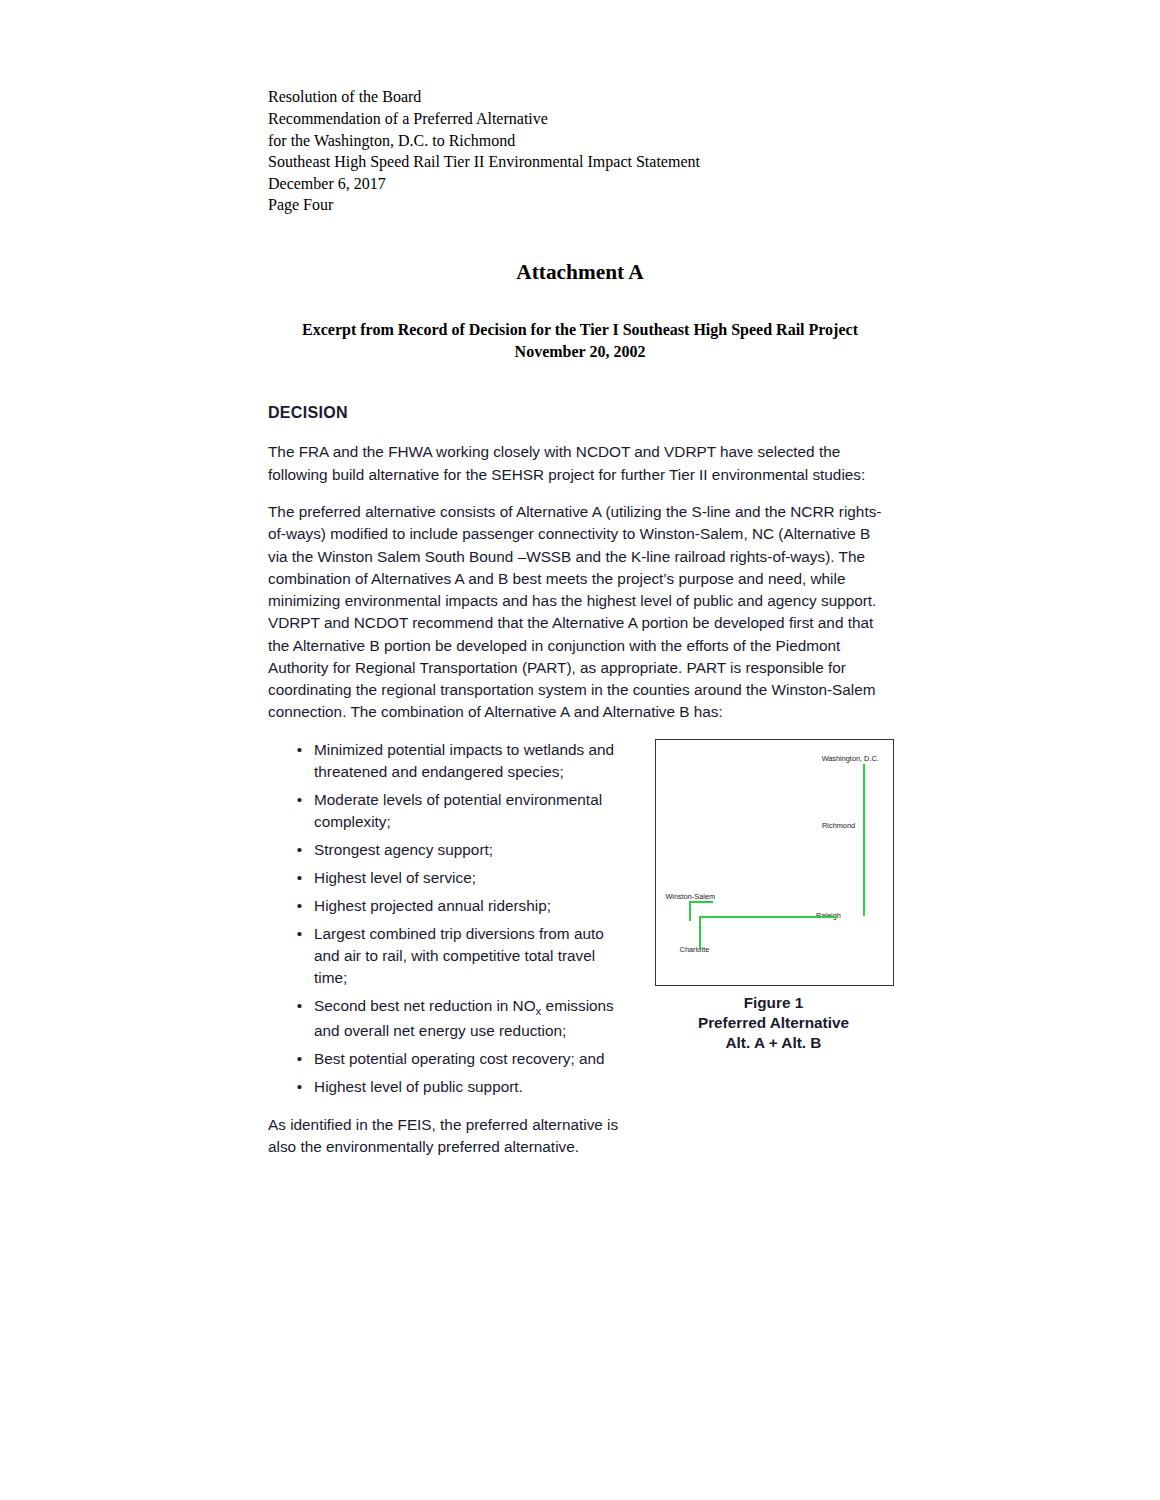Resolution of the Board
Recommendation of a Preferred Alternative
for the Washington, D.C. to Richmond
Southeast High Speed Rail Tier II Environmental Impact Statement
December 6, 2017
Page Four
Attachment A
Excerpt from Record of Decision for the Tier I Southeast High Speed Rail Project
November 20, 2002
DECISION
The FRA and the FHWA working closely with NCDOT and VDRPT have selected the following build alternative for the SEHSR project for further Tier II environmental studies:
The preferred alternative consists of Alternative A (utilizing the S-line and the NCRR rights-of-ways) modified to include passenger connectivity to Winston-Salem, NC (Alternative B via the Winston Salem South Bound –WSSB and the K-line railroad rights-of-ways). The combination of Alternatives A and B best meets the project’s purpose and need, while minimizing environmental impacts and has the highest level of public and agency support. VDRPT and NCDOT recommend that the Alternative A portion be developed first and that the Alternative B portion be developed in conjunction with the efforts of the Piedmont Authority for Regional Transportation (PART), as appropriate. PART is responsible for coordinating the regional transportation system in the counties around the Winston-Salem connection. The combination of Alternative A and Alternative B has:
Minimized potential impacts to wetlands and threatened and endangered species;
Moderate levels of potential environmental complexity;
Strongest agency support;
Highest level of service;
Highest projected annual ridership;
Largest combined trip diversions from auto and air to rail, with competitive total travel time;
Second best net reduction in NOx emissions and overall net energy use reduction;
Best potential operating cost recovery; and
Highest level of public support.
As identified in the FEIS, the preferred alternative is also the environmentally preferred alternative.
Washington, D.C. Richmond Winston-Salem Raleigh Charlotte
Figure 1
Preferred Alternative
Alt. A + Alt. B